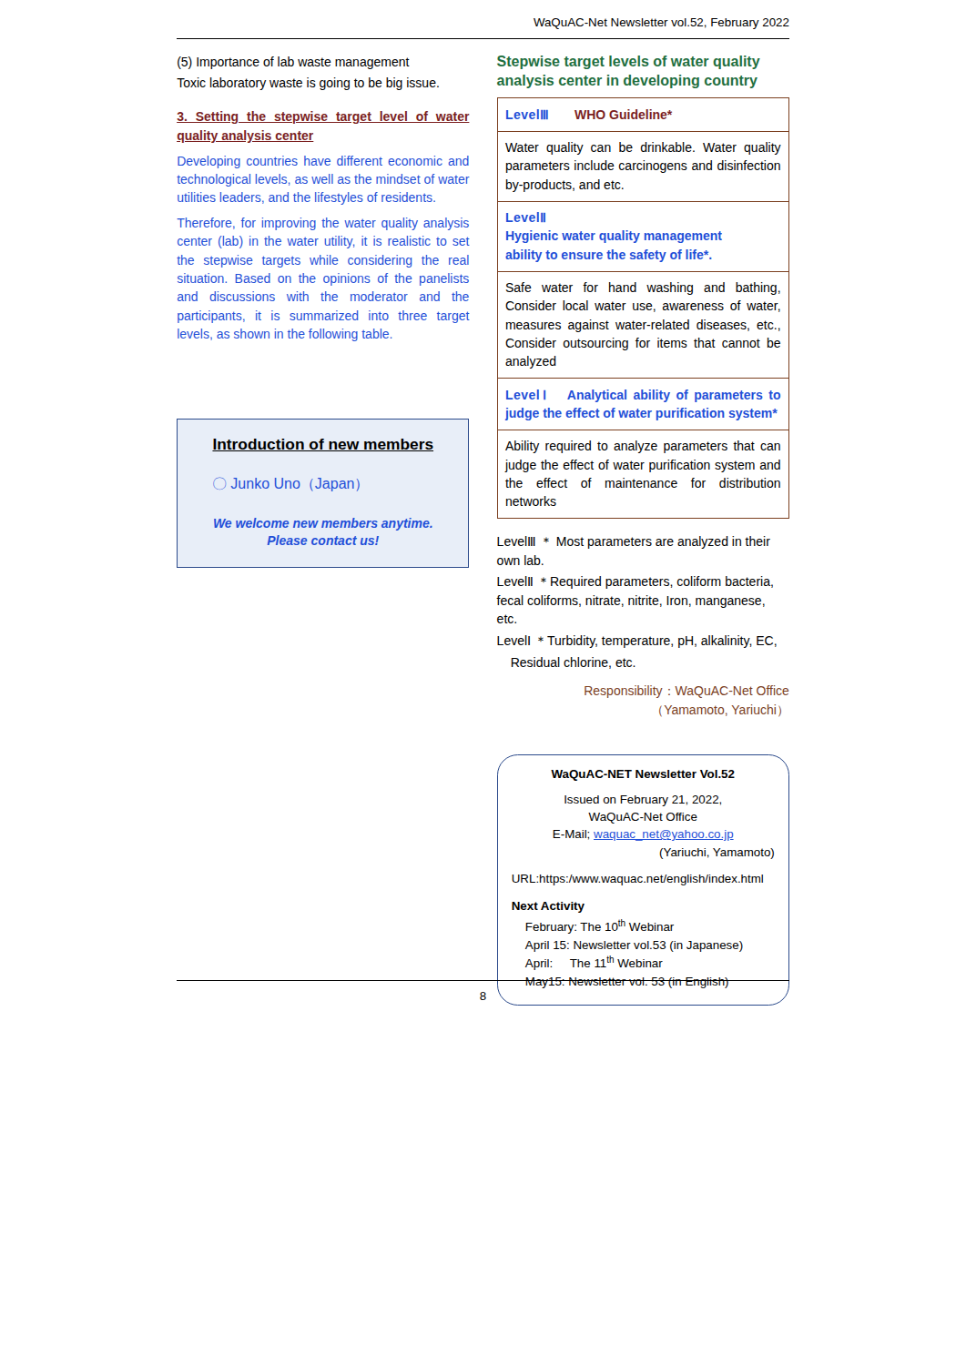WaQuAC-Net Newsletter vol.52, February 2022
(5) Importance of lab waste management
Toxic laboratory waste is going to be big issue.
3. Setting the stepwise target level of water quality analysis center
Developing countries have different economic and technological levels, as well as the mindset of water utilities leaders, and the lifestyles of residents.
Therefore, for improving the water quality analysis center (lab) in the water utility, it is realistic to set the stepwise targets while considering the real situation. Based on the opinions of the panelists and discussions with the moderator and the participants, it is summarized into three target levels, as shown in the following table.
Introduction of new members
〇 Junko Uno（Japan）
We welcome new members anytime.
Please contact us!
Stepwise target levels of water quality analysis center in developing country
| LevelⅢ WHO Guideline* |
| Water quality can be drinkable. Water quality parameters include carcinogens and disinfection by-products, and etc. |
| LevelⅡ Hygienic water quality management ability to ensure the safety of life*. |
| Safe water for hand washing and bathing, Consider local water use, awareness of water, measures against water-related diseases, etc., Consider outsourcing for items that cannot be analyzed |
| LevelⅠ Analytical ability of parameters to judge the effect of water purification system* |
| Ability required to analyze parameters that can judge the effect of water purification system and the effect of maintenance for distribution networks |
LevelⅢ ＊ Most parameters are analyzed in their own lab.
LevelⅡ ＊Required parameters, coliform bacteria, fecal coliforms, nitrate, nitrite, Iron, manganese, etc.
LevelⅠ ＊Turbidity, temperature, pH, alkalinity, EC,
Residual chlorine, etc.
Responsibility：WaQuAC-Net Office （Yamamoto, Yariuchi）
WaQuAC-NET Newsletter Vol.52
Issued on February 21, 2022,
WaQuAC-Net Office
E-Mail; waquac_net@yahoo.co.jp
(Yariuchi, Yamamoto)
URL:https:/www.waquac.net/english/index.html
Next Activity
February: The 10th Webinar
April 15: Newsletter vol.53 (in Japanese)
April: The 11th Webinar
May15: Newsletter vol. 53 (in English)
8